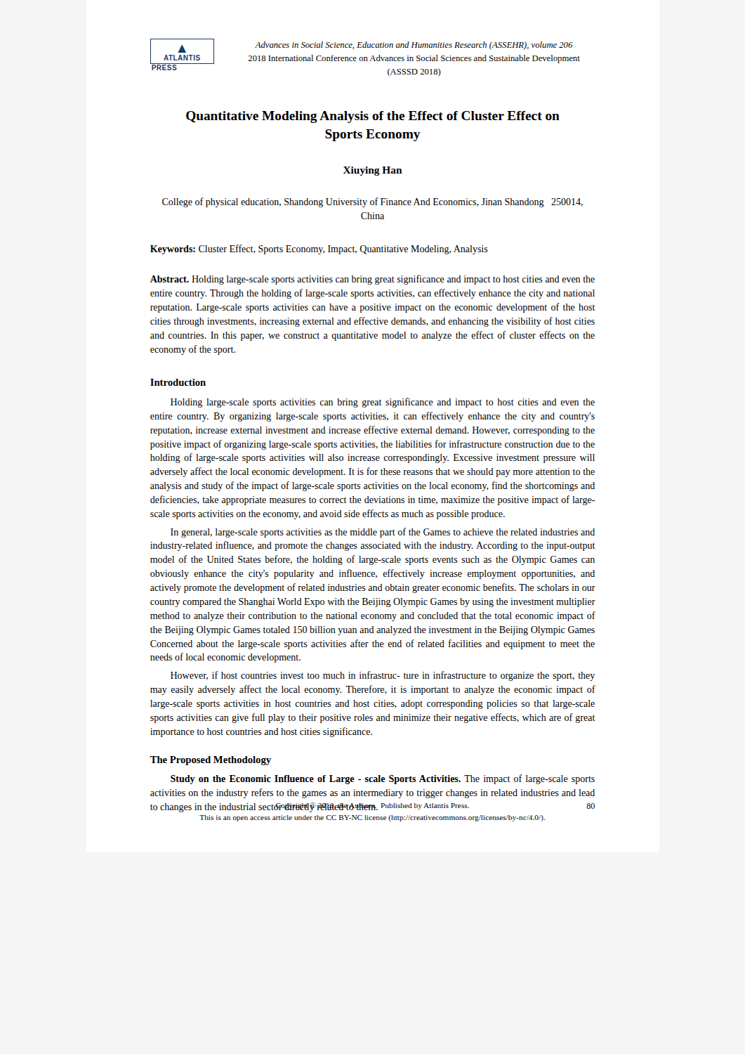▲ATLANTIS PRESS
Advances in Social Science, Education and Humanities Research (ASSEHR), volume 206
2018 International Conference on Advances in Social Sciences and Sustainable Development (ASSSD 2018)
Quantitative Modeling Analysis of the Effect of Cluster Effect on Sports Economy
Xiuying Han
College of physical education, Shandong University of Finance And Economics, Jinan Shandong 250014, China
Keywords: Cluster Effect, Sports Economy, Impact, Quantitative Modeling, Analysis
Abstract. Holding large-scale sports activities can bring great significance and impact to host cities and even the entire country. Through the holding of large-scale sports activities, can effectively enhance the city and national reputation. Large-scale sports activities can have a positive impact on the economic development of the host cities through investments, increasing external and effective demands, and enhancing the visibility of host cities and countries. In this paper, we construct a quantitative model to analyze the effect of cluster effects on the economy of the sport.
Introduction
Holding large-scale sports activities can bring great significance and impact to host cities and even the entire country. By organizing large-scale sports activities, it can effectively enhance the city and country's reputation, increase external investment and increase effective external demand. However, corresponding to the positive impact of organizing large-scale sports activities, the liabilities for infrastructure construction due to the holding of large-scale sports activities will also increase correspondingly. Excessive investment pressure will adversely affect the local economic development. It is for these reasons that we should pay more attention to the analysis and study of the impact of large-scale sports activities on the local economy, find the shortcomings and deficiencies, take appropriate measures to correct the deviations in time, maximize the positive impact of large-scale sports activities on the economy, and avoid side effects as much as possible produce.
In general, large-scale sports activities as the middle part of the Games to achieve the related industries and industry-related influence, and promote the changes associated with the industry. According to the input-output model of the United States before, the holding of large-scale sports events such as the Olympic Games can obviously enhance the city's popularity and influence, effectively increase employment opportunities, and actively promote the development of related industries and obtain greater economic benefits. The scholars in our country compared the Shanghai World Expo with the Beijing Olympic Games by using the investment multiplier method to analyze their contribution to the national economy and concluded that the total economic impact of the Beijing Olympic Games totaled 150 billion yuan and analyzed the investment in the Beijing Olympic Games Concerned about the large-scale sports activities after the end of related facilities and equipment to meet the needs of local economic development.
However, if host countries invest too much in infrastruc- ture in infrastructure to organize the sport, they may easily adversely affect the local economy. Therefore, it is important to analyze the economic impact of large-scale sports activities in host countries and host cities, adopt corresponding policies so that large-scale sports activities can give full play to their positive roles and minimize their negative effects, which are of great importance to host countries and host cities significance.
The Proposed Methodology
Study on the Economic Influence of Large - scale Sports Activities. The impact of large-scale sports activities on the industry refers to the games as an intermediary to trigger changes in related industries and lead to changes in the industrial sector directly related to them.
80
Copyright © 2018, the Authors. Published by Atlantis Press.
This is an open access article under the CC BY-NC license (http://creativecommons.org/licenses/by-nc/4.0/).